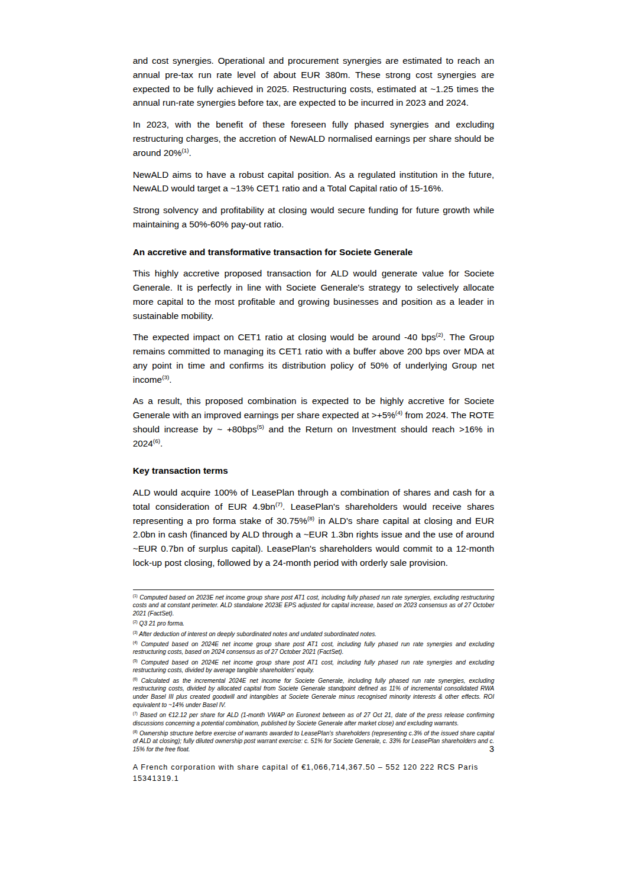and cost synergies. Operational and procurement synergies are estimated to reach an annual pre-tax run rate level of about EUR 380m. These strong cost synergies are expected to be fully achieved in 2025. Restructuring costs, estimated at ~1.25 times the annual run-rate synergies before tax, are expected to be incurred in 2023 and 2024.
In 2023, with the benefit of these foreseen fully phased synergies and excluding restructuring charges, the accretion of NewALD normalised earnings per share should be around 20%(1).
NewALD aims to have a robust capital position. As a regulated institution in the future, NewALD would target a ~13% CET1 ratio and a Total Capital ratio of 15-16%.
Strong solvency and profitability at closing would secure funding for future growth while maintaining a 50%-60% pay-out ratio.
An accretive and transformative transaction for Societe Generale
This highly accretive proposed transaction for ALD would generate value for Societe Generale. It is perfectly in line with Societe Generale's strategy to selectively allocate more capital to the most profitable and growing businesses and position as a leader in sustainable mobility.
The expected impact on CET1 ratio at closing would be around -40 bps(2). The Group remains committed to managing its CET1 ratio with a buffer above 200 bps over MDA at any point in time and confirms its distribution policy of 50% of underlying Group net income(3).
As a result, this proposed combination is expected to be highly accretive for Societe Generale with an improved earnings per share expected at >+5%(4) from 2024. The ROTE should increase by ~ +80bps(5) and the Return on Investment should reach >16% in 2024(6).
Key transaction terms
ALD would acquire 100% of LeasePlan through a combination of shares and cash for a total consideration of EUR 4.9bn(7). LeasePlan's shareholders would receive shares representing a pro forma stake of 30.75%(8) in ALD's share capital at closing and EUR 2.0bn in cash (financed by ALD through a ~EUR 1.3bn rights issue and the use of around ~EUR 0.7bn of surplus capital). LeasePlan's shareholders would commit to a 12-month lock-up post closing, followed by a 24-month period with orderly sale provision.
(1) Computed based on 2023E net income group share post AT1 cost, including fully phased run rate synergies, excluding restructuring costs and at constant perimeter. ALD standalone 2023E EPS adjusted for capital increase, based on 2023 consensus as of 27 October 2021 (FactSet).
(2) Q3 21 pro forma.
(3) After deduction of interest on deeply subordinated notes and undated subordinated notes.
(4) Computed based on 2024E net income group share post AT1 cost, including fully phased run rate synergies and excluding restructuring costs, based on 2024 consensus as of 27 October 2021 (FactSet).
(5) Computed based on 2024E net income group share post AT1 cost, including fully phased run rate synergies and excluding restructuring costs, divided by average tangible shareholders' equity.
(6) Calculated as the incremental 2024E net income for Societe Generale, including fully phased run rate synergies, excluding restructuring costs, divided by allocated capital from Societe Generale standpoint defined as 11% of incremental consolidated RWA under Basel III plus created goodwill and intangibles at Societe Generale minus recognised minority interests & other effects. ROI equivalent to ~14% under Basel IV.
(7) Based on €12.12 per share for ALD (1-month VWAP on Euronext between as of 27 Oct 21, date of the press release confirming discussions concerning a potential combination, published by Societe Generale after market close) and excluding warrants.
(8) Ownership structure before exercise of warrants awarded to LeasePlan's shareholders (representing c.3% of the issued share capital of ALD at closing); fully diluted ownership post warrant exercise: c. 51% for Societe Generale, c. 33% for LeasePlan shareholders and c. 15% for the free float.
A French corporation with share capital of €1,066,714,367.50 – 552 120 222 RCS Paris
15341319.1
3